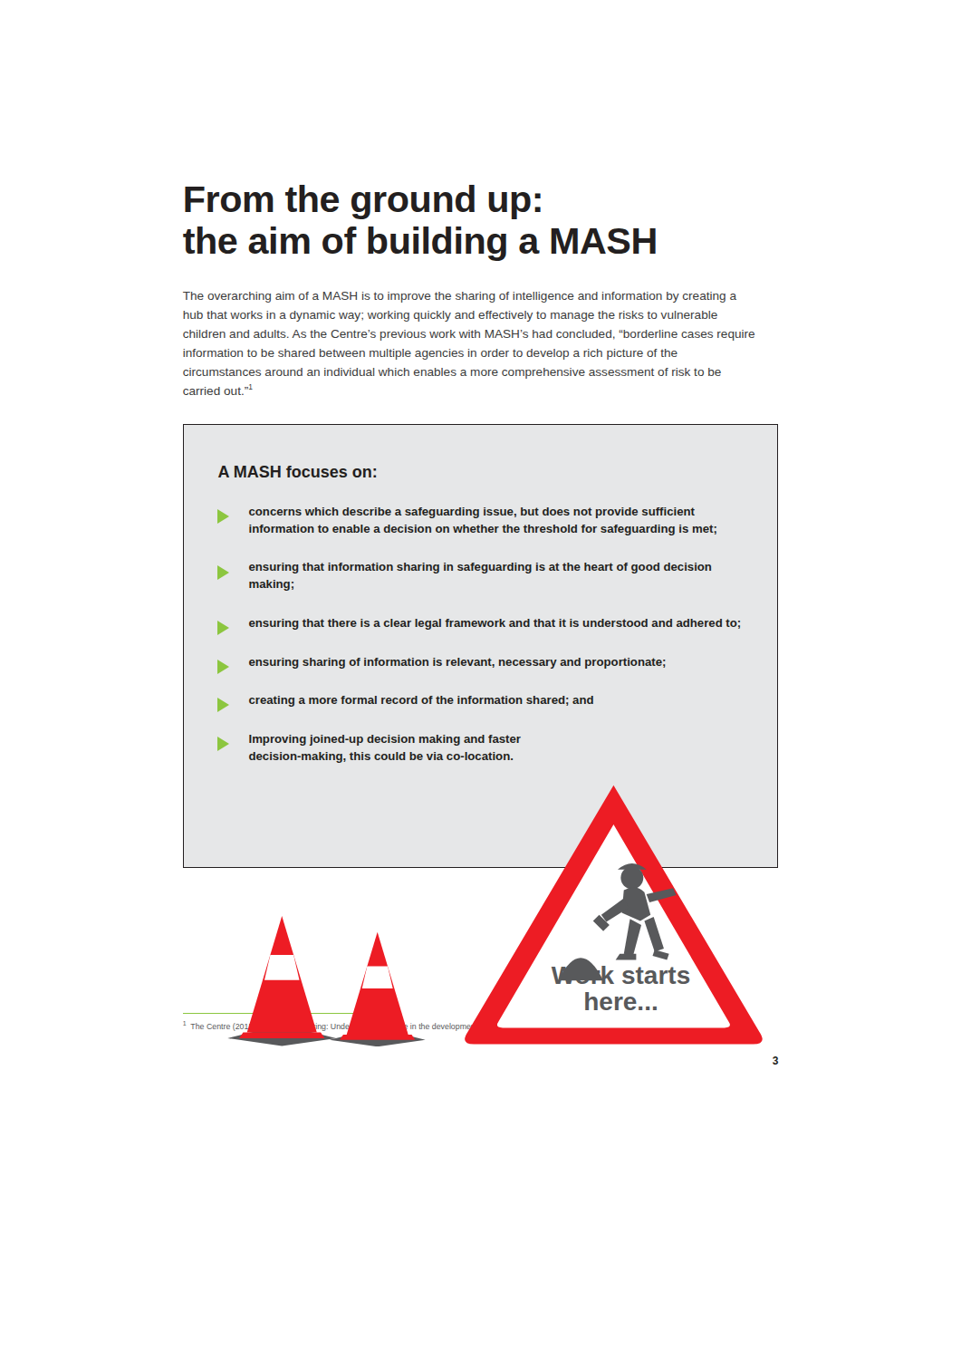From the ground up:
the aim of building a MASH
The overarching aim of a MASH is to improve the sharing of intelligence and information by creating a hub that works in a dynamic way; working quickly and effectively to manage the risks to vulnerable children and adults. As the Centre’s previous work with MASH’s had concluded, “borderline cases require information to be shared between multiple agencies in order to develop a rich picture of the circumstances around an individual which enables a more comprehensive assessment of risk to be carried out.”1
A MASH focuses on:
concerns which describe a safeguarding issue, but does not provide sufficient information to enable a decision on whether the threshold for safeguarding is met;
ensuring that information sharing in safeguarding is at the heart of good decision making;
ensuring that there is a clear legal framework and that it is understood and adhered to;
ensuring sharing of information is relevant, necessary and proportionate;
creating a more formal record of the information shared; and
Improving joined-up decision making and faster
decision-making, this could be via co-location.
Work starts
here...
1 The Centre (2015) Information sharing: Understanding its role in the development of Multi-Agency Safeguarding Hubs (MASHs).
3